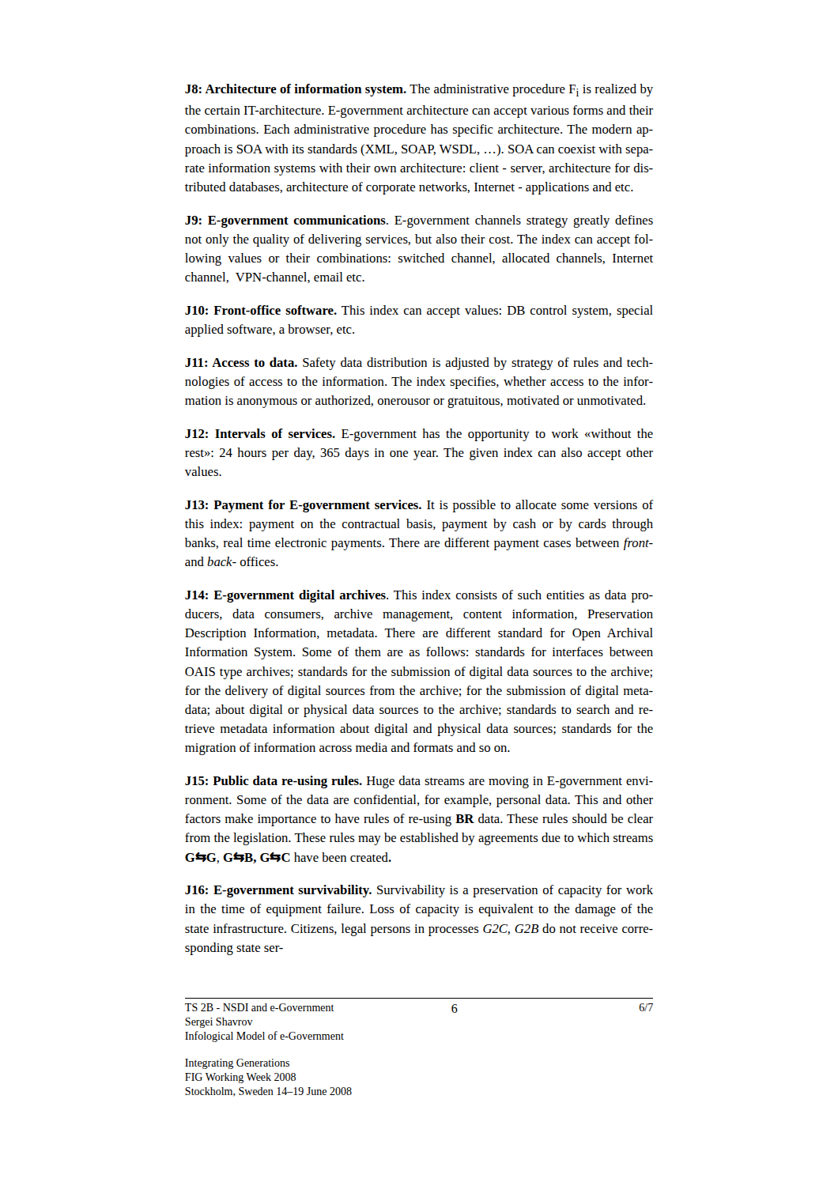J8: Architecture of information system. The administrative procedure Fi is realized by the certain IT-architecture. E-government architecture can accept various forms and their combinations. Each administrative procedure has specific architecture. The modern approach is SOA with its standards (XML, SOAP, WSDL, …). SOA can coexist with separate information systems with their own architecture: client - server, architecture for distributed databases, architecture of corporate networks, Internet - applications and etc.
J9: E-government communications. E-government channels strategy greatly defines not only the quality of delivering services, but also their cost. The index can accept following values or their combinations: switched channel, allocated channels, Internet channel, VPN-channel, email etc.
J10: Front-office software. This index can accept values: DB control system, special applied software, a browser, etc.
J11: Access to data. Safety data distribution is adjusted by strategy of rules and technologies of access to the information. The index specifies, whether access to the information is anonymous or authorized, onerousor or gratuitous, motivated or unmotivated.
J12: Intervals of services. E-government has the opportunity to work «without the rest»: 24 hours per day, 365 days in one year. The given index can also accept other values.
J13: Payment for E-government services. It is possible to allocate some versions of this index: payment on the contractual basis, payment by cash or by cards through banks, real time electronic payments. There are different payment cases between front- and back- offices.
J14: E-government digital archives. This index consists of such entities as data producers, data consumers, archive management, content information, Preservation Description Information, metadata. There are different standard for Open Archival Information System. Some of them are as follows: standards for interfaces between OAIS type archives; standards for the submission of digital data sources to the archive; for the delivery of digital sources from the archive; for the submission of digital metadata; about digital or physical data sources to the archive; standards to search and retrieve metadata information about digital and physical data sources; standards for the migration of information across media and formats and so on.
J15: Public data re-using rules. Huge data streams are moving in E-government environment. Some of the data are confidential, for example, personal data. This and other factors make importance to have rules of re-using BR data. These rules should be clear from the legislation. These rules may be established by agreements due to which streams G⇆G, G⇆B, G⇆C have been created.
J16: E-government survivability. Survivability is a preservation of capacity for work in the time of equipment failure. Loss of capacity is equivalent to the damage of the state infrastructure. Citizens, legal persons in processes G2C, G2B do not receive corresponding state ser-
TS 2B - NSDI and e-Government
Sergei Shavrov
Infological Model of e-Government
6
6/7
Integrating Generations
FIG Working Week 2008
Stockholm, Sweden 14–19 June 2008